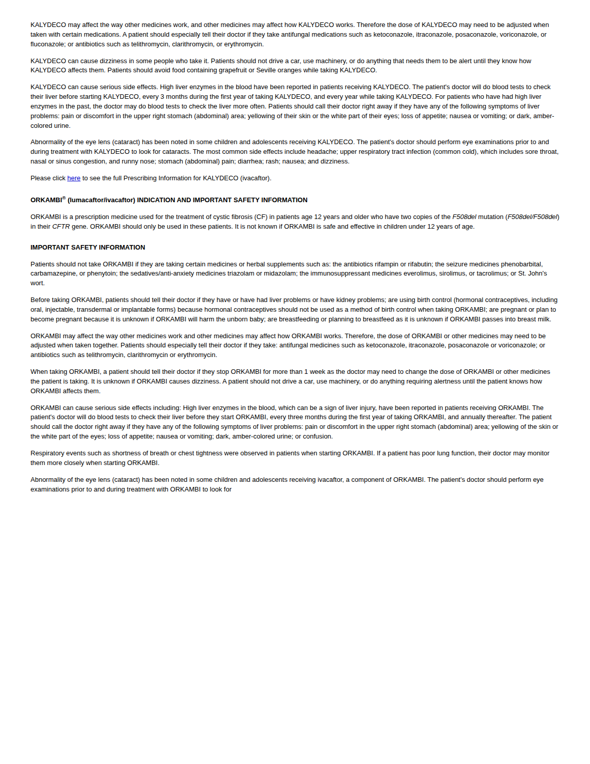KALYDECO may affect the way other medicines work, and other medicines may affect how KALYDECO works. Therefore the dose of KALYDECO may need to be adjusted when taken with certain medications. A patient should especially tell their doctor if they take antifungal medications such as ketoconazole, itraconazole, posaconazole, voriconazole, or fluconazole; or antibiotics such as telithromycin, clarithromycin, or erythromycin.
KALYDECO can cause dizziness in some people who take it. Patients should not drive a car, use machinery, or do anything that needs them to be alert until they know how KALYDECO affects them. Patients should avoid food containing grapefruit or Seville oranges while taking KALYDECO.
KALYDECO can cause serious side effects. High liver enzymes in the blood have been reported in patients receiving KALYDECO. The patient's doctor will do blood tests to check their liver before starting KALYDECO, every 3 months during the first year of taking KALYDECO, and every year while taking KALYDECO. For patients who have had high liver enzymes in the past, the doctor may do blood tests to check the liver more often. Patients should call their doctor right away if they have any of the following symptoms of liver problems: pain or discomfort in the upper right stomach (abdominal) area; yellowing of their skin or the white part of their eyes; loss of appetite; nausea or vomiting; or dark, amber-colored urine.
Abnormality of the eye lens (cataract) has been noted in some children and adolescents receiving KALYDECO. The patient's doctor should perform eye examinations prior to and during treatment with KALYDECO to look for cataracts. The most common side effects include headache; upper respiratory tract infection (common cold), which includes sore throat, nasal or sinus congestion, and runny nose; stomach (abdominal) pain; diarrhea; rash; nausea; and dizziness.
Please click here to see the full Prescribing Information for KALYDECO (ivacaftor).
ORKAMBI® (lumacaftor/ivacaftor) INDICATION AND IMPORTANT SAFETY INFORMATION
ORKAMBI is a prescription medicine used for the treatment of cystic fibrosis (CF) in patients age 12 years and older who have two copies of the F508del mutation (F508del/F508del) in their CFTR gene. ORKAMBI should only be used in these patients. It is not known if ORKAMBI is safe and effective in children under 12 years of age.
IMPORTANT SAFETY INFORMATION
Patients should not take ORKAMBI if they are taking certain medicines or herbal supplements such as: the antibiotics rifampin or rifabutin; the seizure medicines phenobarbital, carbamazepine, or phenytoin; the sedatives/anti-anxiety medicines triazolam or midazolam; the immunosuppressant medicines everolimus, sirolimus, or tacrolimus; or St. John's wort.
Before taking ORKAMBI, patients should tell their doctor if they have or have had liver problems or have kidney problems; are using birth control (hormonal contraceptives, including oral, injectable, transdermal or implantable forms) because hormonal contraceptives should not be used as a method of birth control when taking ORKAMBI; are pregnant or plan to become pregnant because it is unknown if ORKAMBI will harm the unborn baby; are breastfeeding or planning to breastfeed as it is unknown if ORKAMBI passes into breast milk.
ORKAMBI may affect the way other medicines work and other medicines may affect how ORKAMBI works. Therefore, the dose of ORKAMBI or other medicines may need to be adjusted when taken together. Patients should especially tell their doctor if they take: antifungal medicines such as ketoconazole, itraconazole, posaconazole or voriconazole; or antibiotics such as telithromycin, clarithromycin or erythromycin.
When taking ORKAMBI, a patient should tell their doctor if they stop ORKAMBI for more than 1 week as the doctor may need to change the dose of ORKAMBI or other medicines the patient is taking. It is unknown if ORKAMBI causes dizziness. A patient should not drive a car, use machinery, or do anything requiring alertness until the patient knows how ORKAMBI affects them.
ORKAMBI can cause serious side effects including: High liver enzymes in the blood, which can be a sign of liver injury, have been reported in patients receiving ORKAMBI. The patient's doctor will do blood tests to check their liver before they start ORKAMBI, every three months during the first year of taking ORKAMBI, and annually thereafter. The patient should call the doctor right away if they have any of the following symptoms of liver problems: pain or discomfort in the upper right stomach (abdominal) area; yellowing of the skin or the white part of the eyes; loss of appetite; nausea or vomiting; dark, amber-colored urine; or confusion.
Respiratory events such as shortness of breath or chest tightness were observed in patients when starting ORKAMBI. If a patient has poor lung function, their doctor may monitor them more closely when starting ORKAMBI.
Abnormality of the eye lens (cataract) has been noted in some children and adolescents receiving ivacaftor, a component of ORKAMBI. The patient's doctor should perform eye examinations prior to and during treatment with ORKAMBI to look for